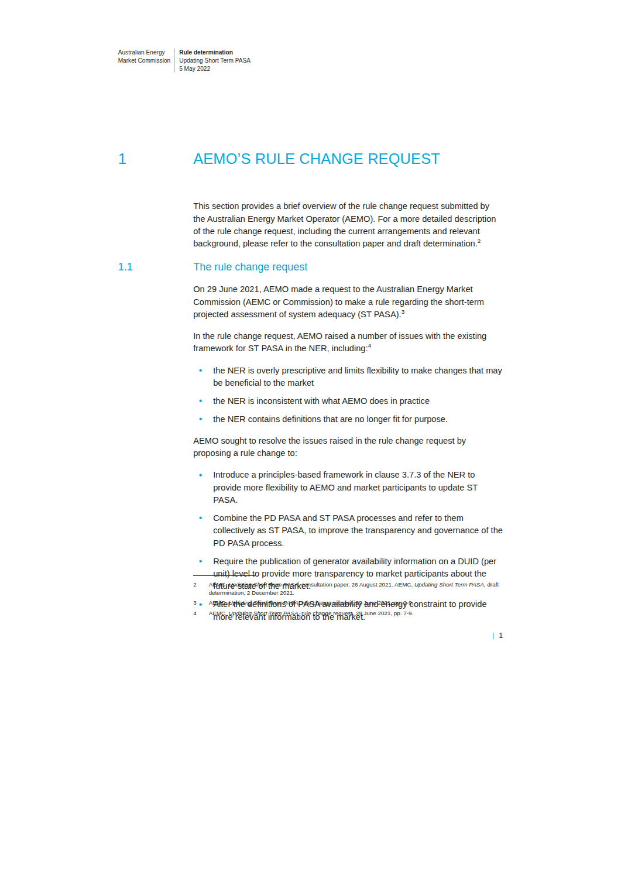Australian Energy
Market Commission
Rule determination
Updating Short Term PASA
5 May 2022
1 AEMO’s rule change request
This section provides a brief overview of the rule change request submitted by the Australian Energy Market Operator (AEMO). For a more detailed description of the rule change request, including the current arrangements and relevant background, please refer to the consultation paper and draft determination.2
1.1 The rule change request
On 29 June 2021, AEMO made a request to the Australian Energy Market Commission (AEMC or Commission) to make a rule regarding the short-term projected assessment of system adequacy (ST PASA).3
In the rule change request, AEMO raised a number of issues with the existing framework for ST PASA in the NER, including:4
the NER is overly prescriptive and limits flexibility to make changes that may be beneficial to the market
the NER is inconsistent with what AEMO does in practice
the NER contains definitions that are no longer fit for purpose.
AEMO sought to resolve the issues raised in the rule change request by proposing a rule change to:
Introduce a principles-based framework in clause 3.7.3 of the NER to provide more flexibility to AEMO and market participants to update ST PASA.
Combine the PD PASA and ST PASA processes and refer to them collectively as ST PASA, to improve the transparency and governance of the PD PASA process.
Require the publication of generator availability information on a DUID (per unit) level to provide more transparency to market participants about the future state of the market.
Alter the definitions of PASA availability and energy constraint to provide more relevant information to the market.
2 AEMC, Updating Short Term PASA, consultation paper, 26 August 2021. AEMC, Updating Short Term PASA, draft determination, 2 December 2021.
3 AEMC, Updating Short Term PASA, rule change request, 29 June 2021, pp. 2-9.
4 AEMC, Updating Short Term PASA, rule change request, 29 June 2021, pp. 7-9.
1